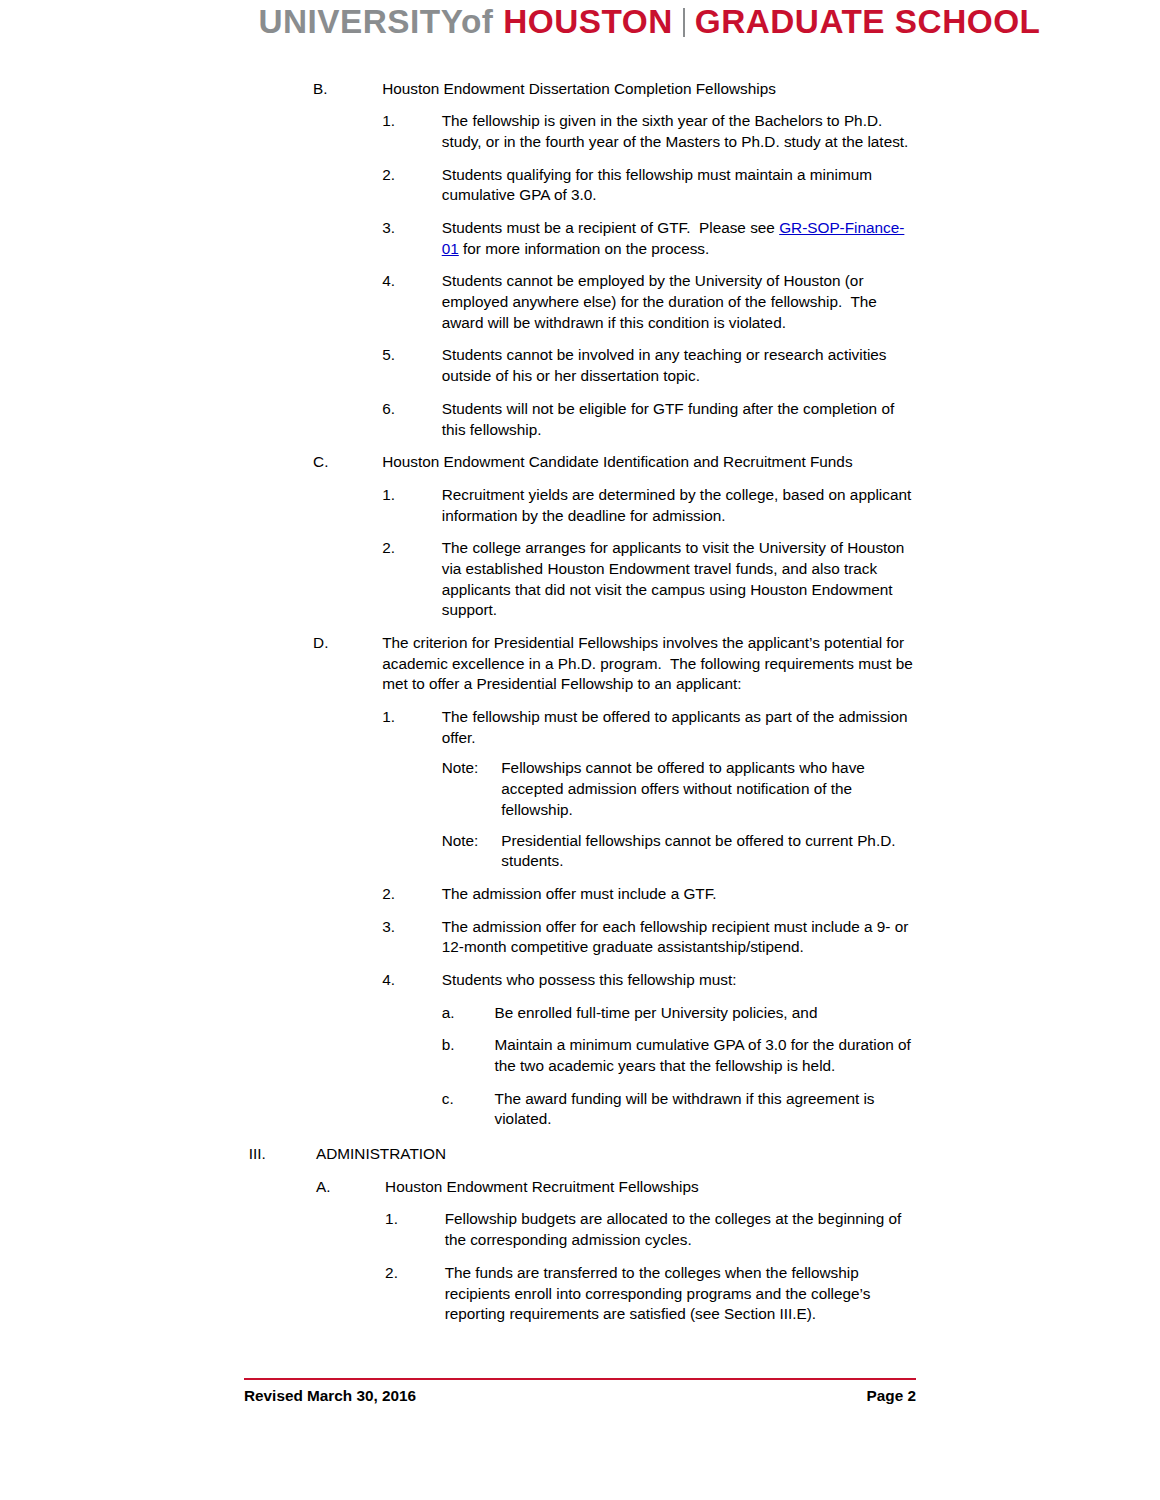UNIVERSITY of HOUSTON GRADUATE SCHOOL
B.
Houston Endowment Dissertation Completion Fellowships
1.
The fellowship is given in the sixth year of the Bachelors to Ph.D. study, or in the fourth year of the Masters to Ph.D. study at the latest.
2.
Students qualifying for this fellowship must maintain a minimum cumulative GPA of 3.0.
3.
Students must be a recipient of GTF. Please see GR-SOP-Finance-01 for more information on the process.
4.
Students cannot be employed by the University of Houston (or employed anywhere else) for the duration of the fellowship. The award will be withdrawn if this condition is violated.
5.
Students cannot be involved in any teaching or research activities outside of his or her dissertation topic.
6.
Students will not be eligible for GTF funding after the completion of this fellowship.
C.
Houston Endowment Candidate Identification and Recruitment Funds
1.
Recruitment yields are determined by the college, based on applicant information by the deadline for admission.
2.
The college arranges for applicants to visit the University of Houston via established Houston Endowment travel funds, and also track applicants that did not visit the campus using Houston Endowment support.
D.
The criterion for Presidential Fellowships involves the applicant’s potential for academic excellence in a Ph.D. program. The following requirements must be met to offer a Presidential Fellowship to an applicant:
1.
The fellowship must be offered to applicants as part of the admission offer.
Note:
Fellowships cannot be offered to applicants who have accepted admission offers without notification of the fellowship.
Note:
Presidential fellowships cannot be offered to current Ph.D. students.
2.
The admission offer must include a GTF.
3.
The admission offer for each fellowship recipient must include a 9- or 12-month competitive graduate assistantship/stipend.
4.
Students who possess this fellowship must:
a.
Be enrolled full-time per University policies, and
b.
Maintain a minimum cumulative GPA of 3.0 for the duration of the two academic years that the fellowship is held.
c.
The award funding will be withdrawn if this agreement is violated.
III.
ADMINISTRATION
A.
Houston Endowment Recruitment Fellowships
1.
Fellowship budgets are allocated to the colleges at the beginning of the corresponding admission cycles.
2.
The funds are transferred to the colleges when the fellowship recipients enroll into corresponding programs and the college’s reporting requirements are satisfied (see Section III.E).
Revised March 30, 2016 Page 2